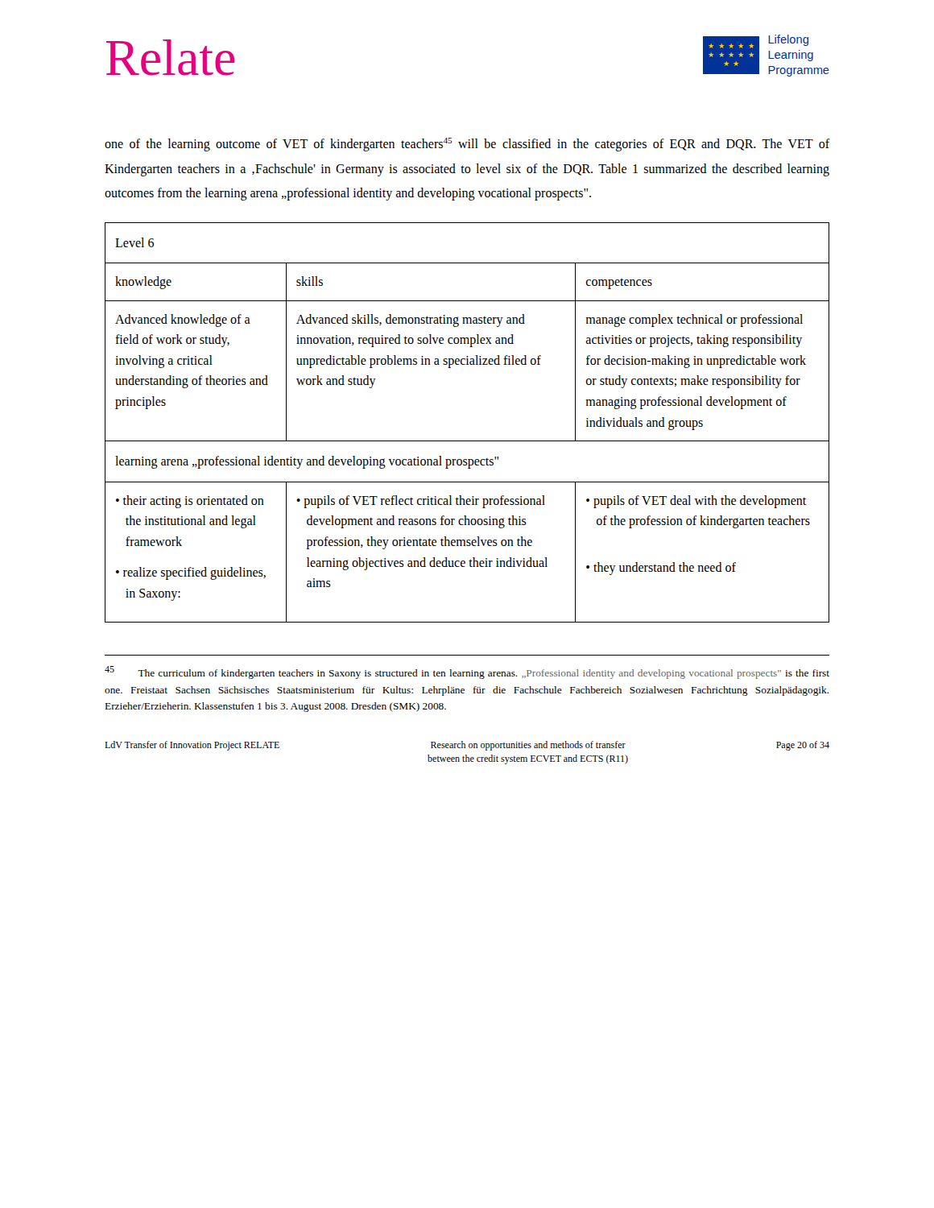Relate
Lifelong
Learning
Programme
one of the learning outcome of VET of kindergarten teachers45 will be classified in the categories of EQR and DQR. The VET of Kindergarten teachers in a ‚Fachschule' in Germany is associated to level six of the DQR. Table 1 summarized the described learning outcomes from the learning arena „professional identity and developing vocational prospects".
| Level 6 |
| knowledge | skills | competences |
| Advanced knowledge of a field of work or study, involving a critical understanding of theories and principles | Advanced skills, demonstrating mastery and innovation, required to solve complex and unpredictable problems in a specialized filed of work and study | manage complex technical or professional activities or projects, taking responsibility for decision-making in unpredictable work or study contexts; make responsibility for managing professional development of individuals and groups |
| learning arena „professional identity and developing vocational prospects" |
| • their acting is orientated on the institutional and legal framework • realize specified guidelines, in Saxony: | • pupils of VET reflect critical their professional development and reasons for choosing this profession, they orientate themselves on the learning objectives and deduce their individual aims | • pupils of VET deal with the development of the profession of kindergarten teachers • they understand the need of |
45 The curriculum of kindergarten teachers in Saxony is structured in ten learning arenas. „Professional identity and developing vocational prospects" is the first one. Freistaat Sachsen Sächsisches Staatsministerium für Kultus: Lehrpläne für die Fachschule Fachbereich Sozialwesen Fachrichtung Sozialpädagogik. Erzieher/Erzieherin. Klassenstufen 1 bis 3. August 2008. Dresden (SMK) 2008.
LdV Transfer of Innovation Project RELATE
Research on opportunities and methods of transfer
between the credit system ECVET and ECTS (R11)
Page 20 of 34